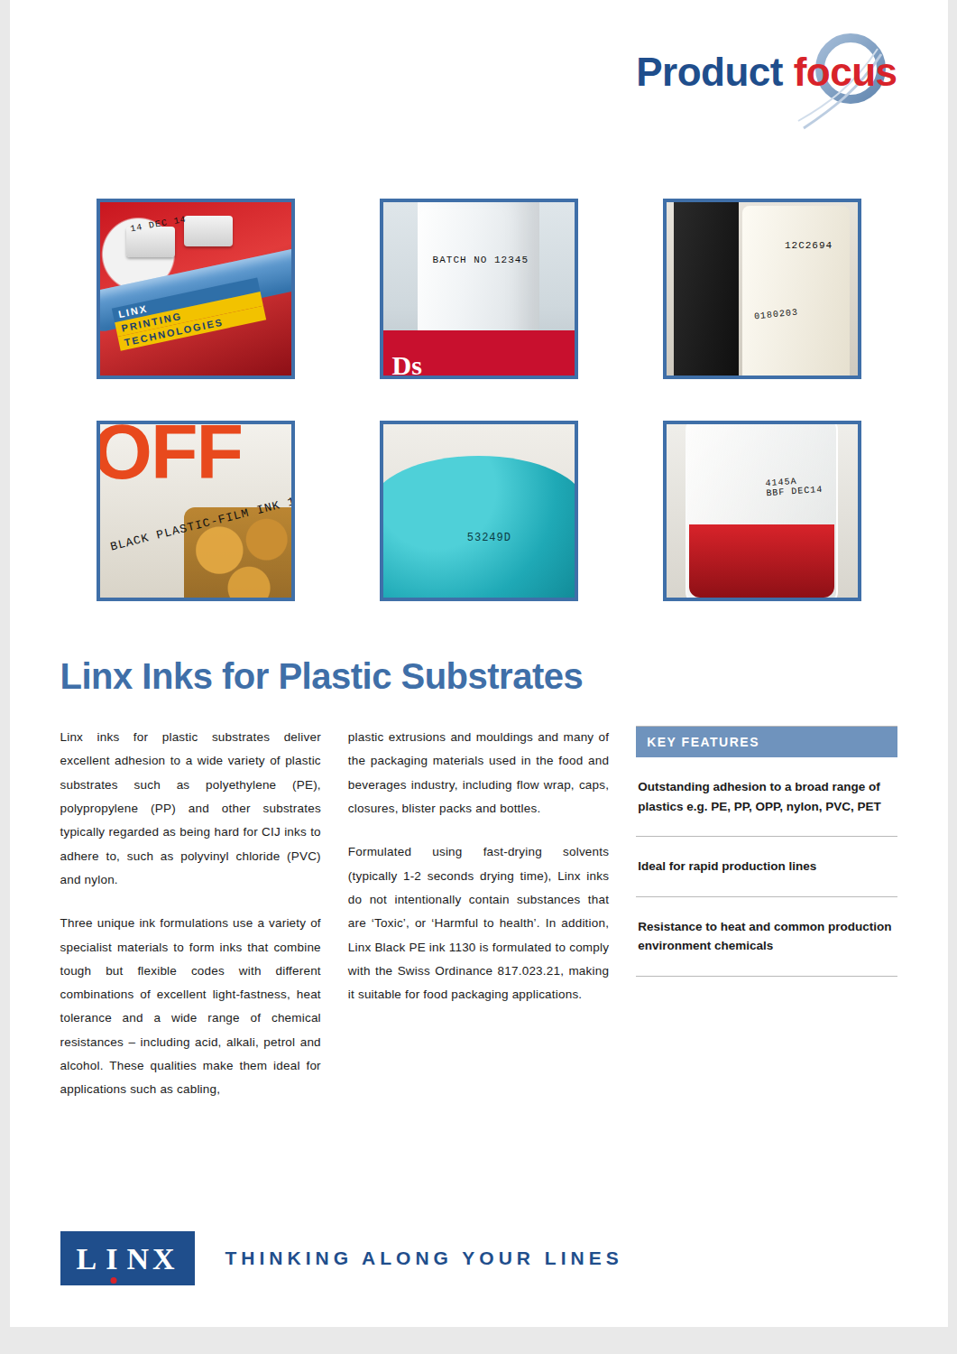Product focus
LINX
PRINTING
TECHNOLOGIES
14 DEC 14
BATCH NO 12345
Ds
12C2694
0180203
OFF
BLACK PLASTIC-FILM INK 1016
53249D
4145A
BBF DEC14
Linx Inks for Plastic Substrates
Linx inks for plastic substrates deliver excellent adhesion to a wide variety of plastic substrates such as polyethylene (PE), polypropylene (PP) and other substrates typically regarded as being hard for CIJ inks to adhere to, such as polyvinyl chloride (PVC) and nylon.
Three unique ink formulations use a variety of specialist materials to form inks that combine tough but flexible codes with different combinations of excellent light-fastness, heat tolerance and a wide range of chemical resistances – including acid, alkali, petrol and alcohol. These qualities make them ideal for applications such as cabling,
plastic extrusions and mouldings and many of the packaging materials used in the food and beverages industry, including flow wrap, caps, closures, blister packs and bottles.
Formulated using fast-drying solvents (typically 1-2 seconds drying time), Linx inks do not intentionally contain substances that are ‘Toxic’, or ‘Harmful to health’. In addition, Linx Black PE ink 1130 is formulated to comply with the Swiss Ordinance 817.023.21, making it suitable for food packaging applications.
KEY FEATURES
Outstanding adhesion to a broad range of plastics e.g. PE, PP, OPP, nylon, PVC, PET
Ideal for rapid production lines
Resistance to heat and common production environment chemicals
LINX
THINKING ALONG YOUR LINES